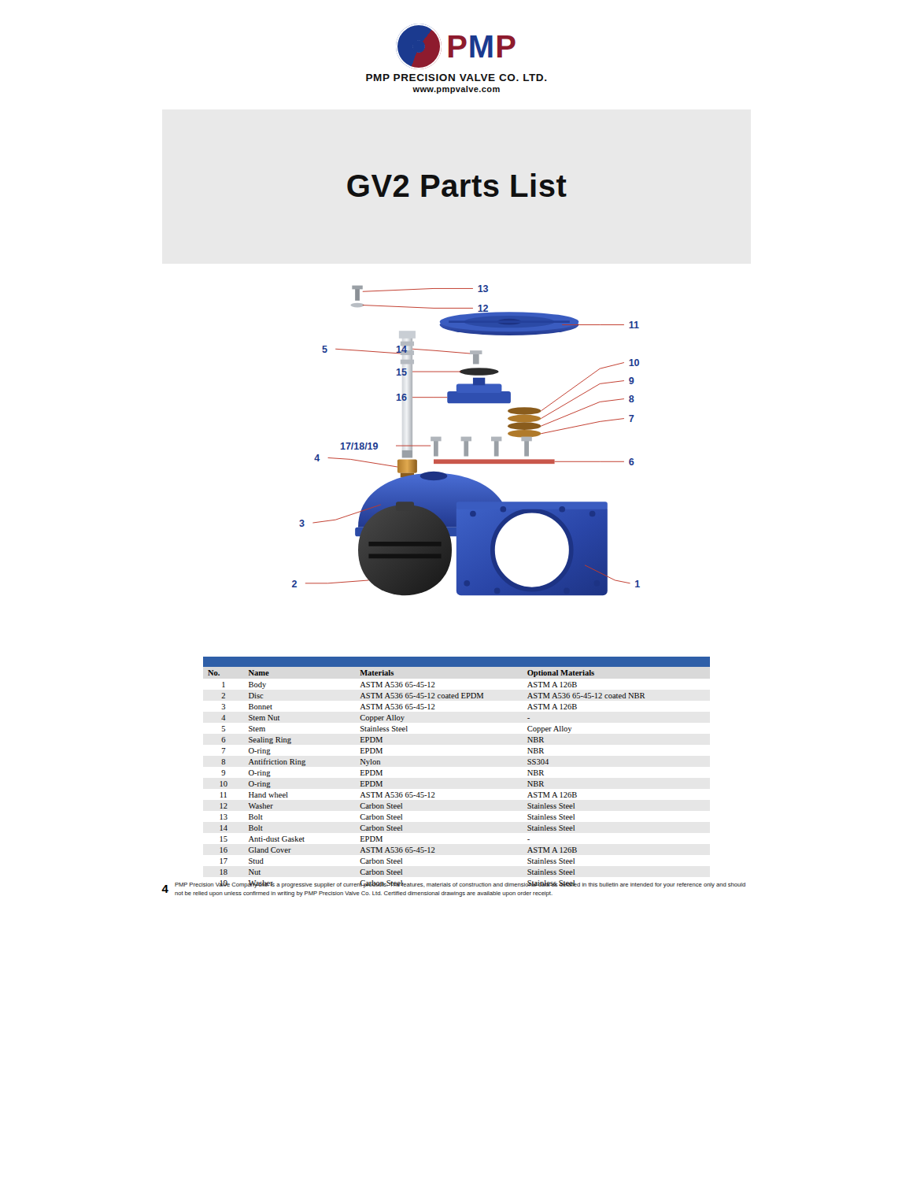PMP
PMP PRECISION VALVE CO. LTD.
www.pmpvalve.com
GV2 Parts List
13 12 11 10 9 8 7 6 1 2 3 4 5 14 15 16 17/18/19
| No. | Name | Materials | Optional Materials |
| --- | --- | --- | --- |
| 1 | Body | ASTM A536 65-45-12 | ASTM A 126B |
| 2 | Disc | ASTM A536 65-45-12 coated EPDM | ASTM A536 65-45-12 coated NBR |
| 3 | Bonnet | ASTM A536 65-45-12 | ASTM A 126B |
| 4 | Stem Nut | Copper Alloy | - |
| 5 | Stem | Stainless Steel | Copper Alloy |
| 6 | Sealing Ring | EPDM | NBR |
| 7 | O-ring | EPDM | NBR |
| 8 | Antifriction Ring | Nylon | SS304 |
| 9 | O-ring | EPDM | NBR |
| 10 | O-ring | EPDM | NBR |
| 11 | Hand wheel | ASTM A536 65-45-12 | ASTM A 126B |
| 12 | Washer | Carbon Steel | Stainless Steel |
| 13 | Bolt | Carbon Steel | Stainless Steel |
| 14 | Bolt | Carbon Steel | Stainless Steel |
| 15 | Anti-dust Gasket | EPDM | - |
| 16 | Gland Cover | ASTM A536 65-45-12 | ASTM A 126B |
| 17 | Stud | Carbon Steel | Stainless Steel |
| 18 | Nut | Carbon Steel | Stainless Steel |
| 19 | Washer | Carbon Steel | Stainless Steel |
4
PMP Precision Valve Company Ltd. is a progressive supplier of current products. The features, materials of construction and dimensional data as detailed in this bulletin are intended for your reference only and should not be relied upon unless confirmed in writing by PMP Precision Valve Co. Ltd. Certified dimensional drawings are available upon order receipt.